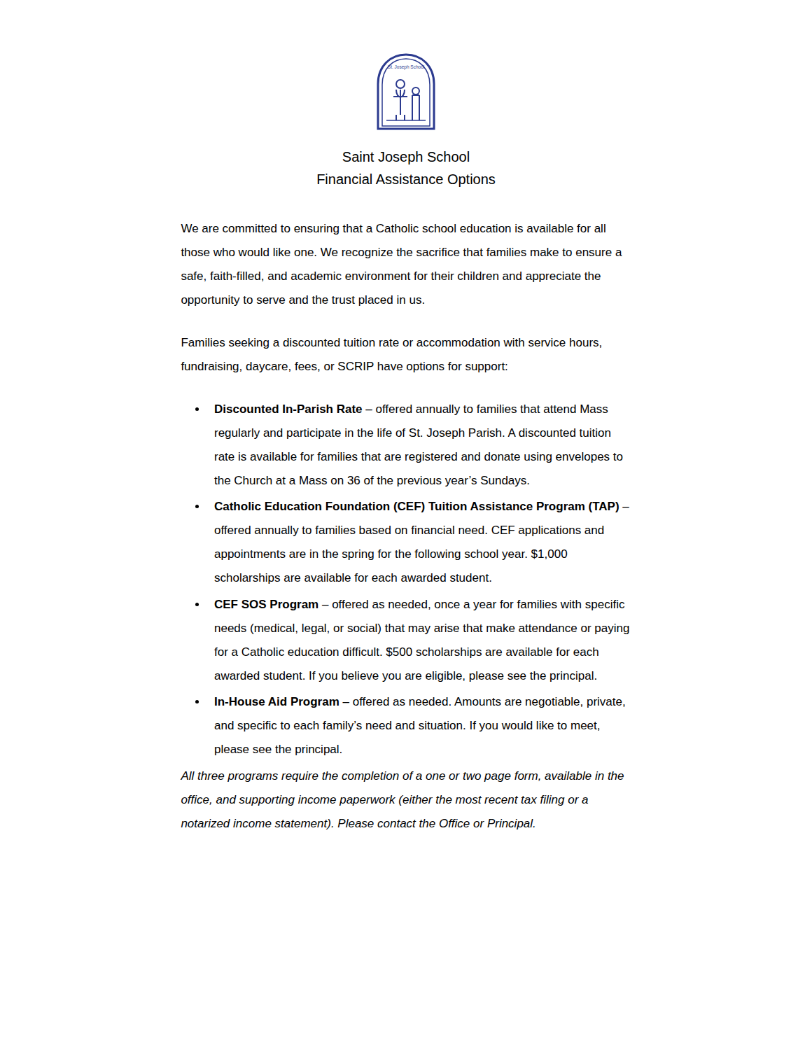St. Joseph School
Saint Joseph School
Financial Assistance Options
We are committed to ensuring that a Catholic school education is available for all those who would like one. We recognize the sacrifice that families make to ensure a safe, faith-filled, and academic environment for their children and appreciate the opportunity to serve and the trust placed in us.
Families seeking a discounted tuition rate or accommodation with service hours, fundraising, daycare, fees, or SCRIP have options for support:
Discounted In-Parish Rate – offered annually to families that attend Mass regularly and participate in the life of St. Joseph Parish. A discounted tuition rate is available for families that are registered and donate using envelopes to the Church at a Mass on 36 of the previous year’s Sundays.
Catholic Education Foundation (CEF) Tuition Assistance Program (TAP) – offered annually to families based on financial need. CEF applications and appointments are in the spring for the following school year. $1,000 scholarships are available for each awarded student.
CEF SOS Program – offered as needed, once a year for families with specific needs (medical, legal, or social) that may arise that make attendance or paying for a Catholic education difficult. $500 scholarships are available for each awarded student. If you believe you are eligible, please see the principal.
In-House Aid Program – offered as needed. Amounts are negotiable, private, and specific to each family’s need and situation. If you would like to meet, please see the principal.
All three programs require the completion of a one or two page form, available in the office, and supporting income paperwork (either the most recent tax filing or a notarized income statement). Please contact the Office or Principal.